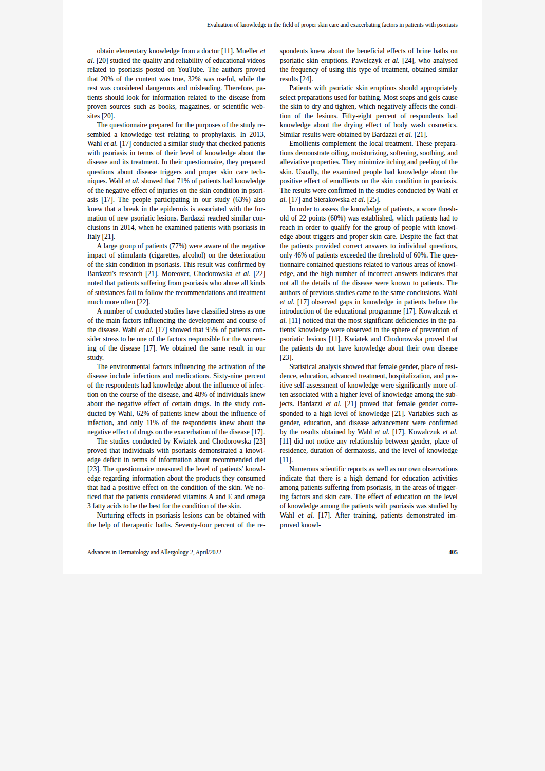Evaluation of knowledge in the field of proper skin care and exacerbating factors in patients with psoriasis
obtain elementary knowledge from a doctor [11]. Mueller et al. [20] studied the quality and reliability of educational videos related to psoriasis posted on YouTube. The authors proved that 20% of the content was true, 32% was useful, while the rest was considered dangerous and misleading. Therefore, patients should look for information related to the disease from proven sources such as books, magazines, or scientific websites [20].
The questionnaire prepared for the purposes of the study resembled a knowledge test relating to prophylaxis. In 2013, Wahl et al. [17] conducted a similar study that checked patients with psoriasis in terms of their level of knowledge about the disease and its treatment. In their questionnaire, they prepared questions about disease triggers and proper skin care techniques. Wahl et al. showed that 71% of patients had knowledge of the negative effect of injuries on the skin condition in psoriasis [17]. The people participating in our study (63%) also knew that a break in the epidermis is associated with the formation of new psoriatic lesions. Bardazzi reached similar conclusions in 2014, when he examined patients with psoriasis in Italy [21].
A large group of patients (77%) were aware of the negative impact of stimulants (cigarettes, alcohol) on the deterioration of the skin condition in psoriasis. This result was confirmed by Bardazzi's research [21]. Moreover, Chodorowska et al. [22] noted that patients suffering from psoriasis who abuse all kinds of substances fail to follow the recommendations and treatment much more often [22].
A number of conducted studies have classified stress as one of the main factors influencing the development and course of the disease. Wahl et al. [17] showed that 95% of patients consider stress to be one of the factors responsible for the worsening of the disease [17]. We obtained the same result in our study.
The environmental factors influencing the activation of the disease include infections and medications. Sixty-nine percent of the respondents had knowledge about the influence of infection on the course of the disease, and 48% of individuals knew about the negative effect of certain drugs. In the study conducted by Wahl, 62% of patients knew about the influence of infection, and only 11% of the respondents knew about the negative effect of drugs on the exacerbation of the disease [17].
The studies conducted by Kwiatek and Chodorowska [23] proved that individuals with psoriasis demonstrated a knowledge deficit in terms of information about recommended diet [23]. The questionnaire measured the level of patients' knowledge regarding information about the products they consumed that had a positive effect on the condition of the skin. We noticed that the patients considered vitamins A and E and omega 3 fatty acids to be the best for the condition of the skin.
Nurturing effects in psoriasis lesions can be obtained with the help of therapeutic baths. Seventy-four percent of the respondents knew about the beneficial effects of brine baths on psoriatic skin eruptions. Pawelczyk et al. [24], who analysed the frequency of using this type of treatment, obtained similar results [24].
Patients with psoriatic skin eruptions should appropriately select preparations used for bathing. Most soaps and gels cause the skin to dry and tighten, which negatively affects the condition of the lesions. Fifty-eight percent of respondents had knowledge about the drying effect of body wash cosmetics. Similar results were obtained by Bardazzi et al. [21].
Emollients complement the local treatment. These preparations demonstrate oiling, moisturizing, softening, soothing, and alleviative properties. They minimize itching and peeling of the skin. Usually, the examined people had knowledge about the positive effect of emollients on the skin condition in psoriasis. The results were confirmed in the studies conducted by Wahl et al. [17] and Sierakowska et al. [25].
In order to assess the knowledge of patients, a score threshold of 22 points (60%) was established, which patients had to reach in order to qualify for the group of people with knowledge about triggers and proper skin care. Despite the fact that the patients provided correct answers to individual questions, only 46% of patients exceeded the threshold of 60%. The questionnaire contained questions related to various areas of knowledge, and the high number of incorrect answers indicates that not all the details of the disease were known to patients. The authors of previous studies came to the same conclusions. Wahl et al. [17] observed gaps in knowledge in patients before the introduction of the educational programme [17]. Kowalczuk et al. [11] noticed that the most significant deficiencies in the patients' knowledge were observed in the sphere of prevention of psoriatic lesions [11]. Kwiatek and Chodorowska proved that the patients do not have knowledge about their own disease [23].
Statistical analysis showed that female gender, place of residence, education, advanced treatment, hospitalization, and positive self-assessment of knowledge were significantly more often associated with a higher level of knowledge among the subjects. Bardazzi et al. [21] proved that female gender corresponded to a high level of knowledge [21]. Variables such as gender, education, and disease advancement were confirmed by the results obtained by Wahl et al. [17]. Kowalczuk et al. [11] did not notice any relationship between gender, place of residence, duration of dermatosis, and the level of knowledge [11].
Numerous scientific reports as well as our own observations indicate that there is a high demand for education activities among patients suffering from psoriasis, in the areas of triggering factors and skin care. The effect of education on the level of knowledge among the patients with psoriasis was studied by Wahl et al. [17]. After training, patients demonstrated improved knowl-
Advances in Dermatology and Allergology 2, April/2022 405